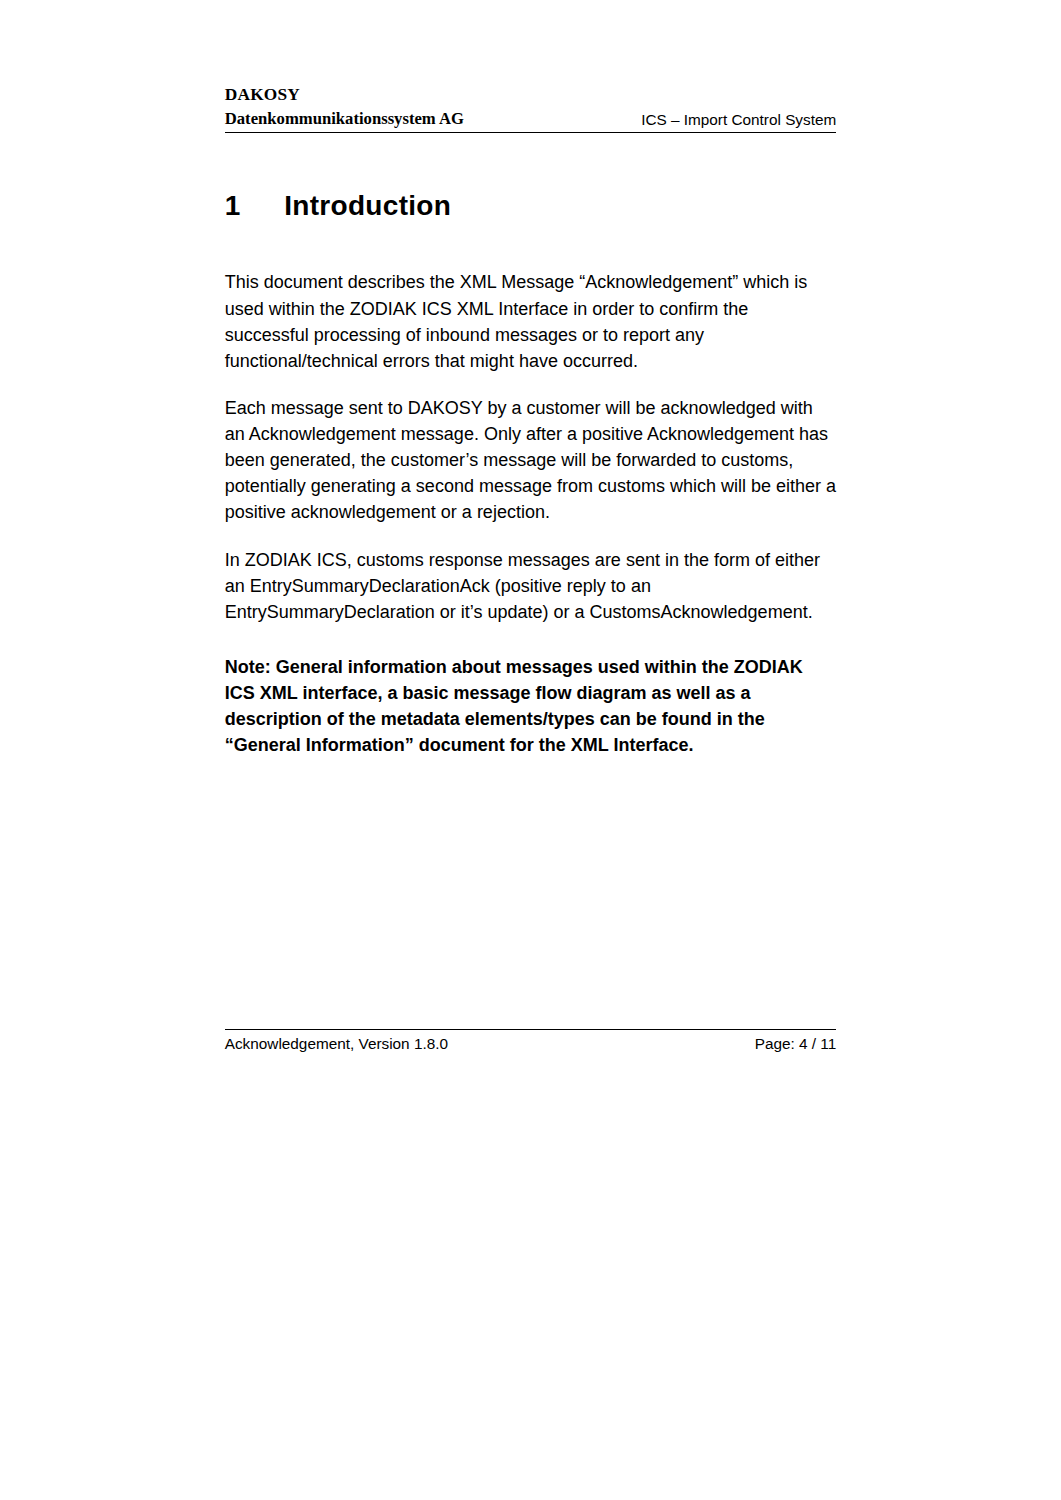DAKOSY
Datenkommunikationssystem AG ICS – Import Control System
1 Introduction
This document describes the XML Message “Acknowledgement” which is used within the ZODIAK ICS XML Interface in order to confirm the successful processing of inbound messages or to report any functional/technical errors that might have occurred.
Each message sent to DAKOSY by a customer will be acknowledged with an Acknowledgement message. Only after a positive Acknowledgement has been generated, the customer’s message will be forwarded to customs, potentially generating a second message from customs which will be either a positive acknowledgement or a rejection.
In ZODIAK ICS, customs response messages are sent in the form of either an EntrySummaryDeclarationAck (positive reply to an EntrySummaryDeclaration or it’s update) or a CustomsAcknowledgement.
Note: General information about messages used within the ZODIAK ICS XML interface, a basic message flow diagram as well as a description of the metadata elements/types can be found in the “General Information” document for the XML Interface.
Acknowledgement, Version 1.8.0 Page: 4 / 11